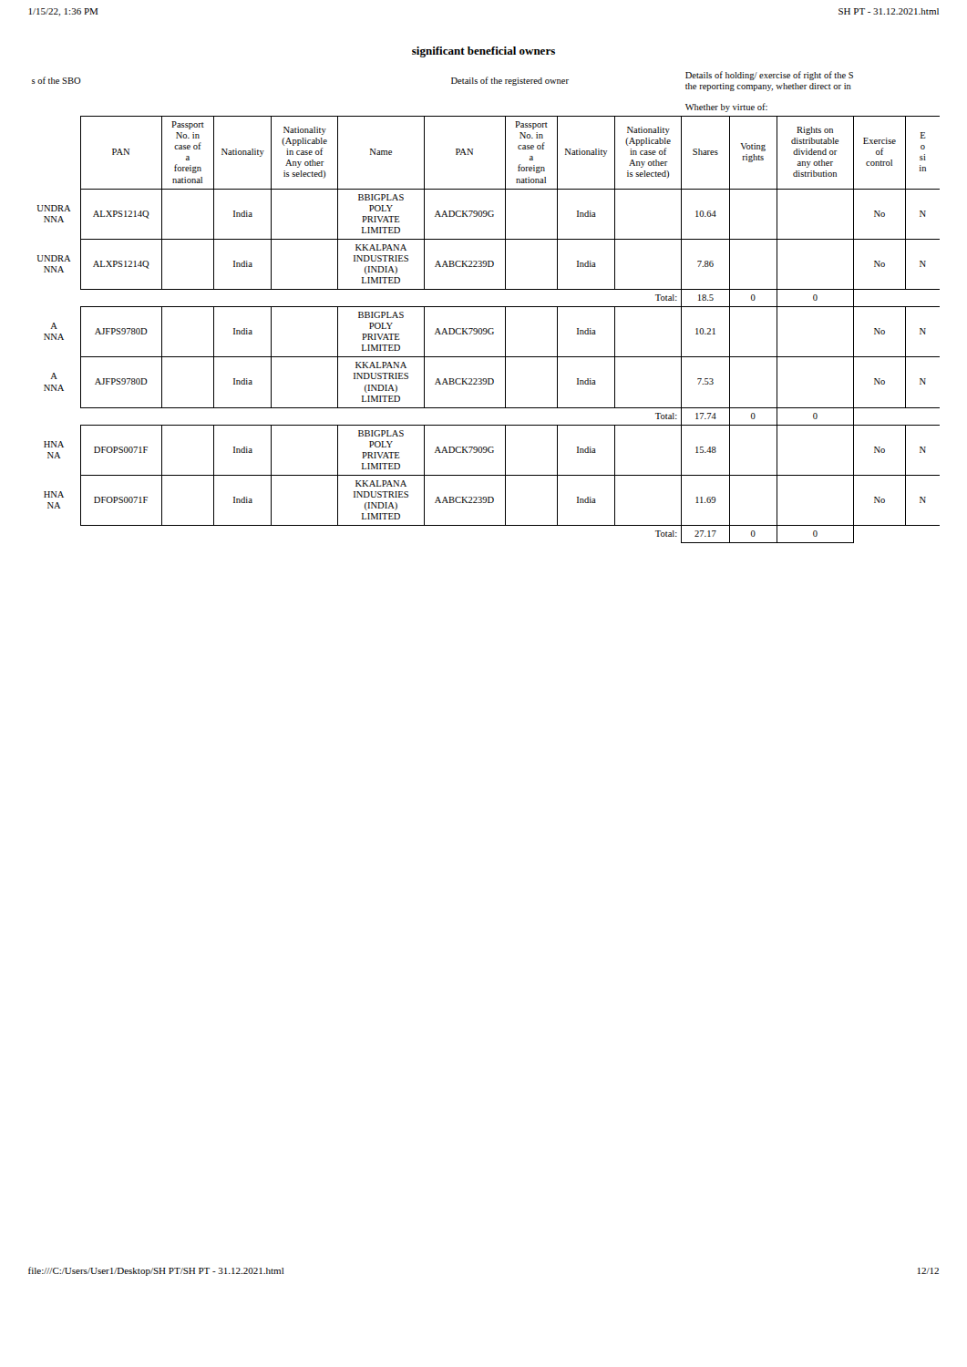1/15/22, 1:36 PM
SH PT - 31.12.2021.html
significant beneficial owners
| s of the SBO | Details of the registered owner | Details of holding/ exercise of right of the S the reporting company, whether direct or in |
| | | Whether by virtue of: |
| | PAN | Passport No. in case of a foreign national | Nationality | Nationality (Applicable in case of Any other is selected) | Name | PAN | Passport No. in case of a foreign national | Nationality | Nationality (Applicable in case of Any other is selected) | Shares | Voting rights | Rights on distributable dividend or any other distribution | Exercise of control | E o si in |
| UNDRA NNA | ALXPS1214Q | | India | | BBIGPLAS POLY PRIVATE LIMITED | AADCK7909G | | India | | 10.64 | | | No | N |
| UNDRA NNA | ALXPS1214Q | | India | | KKALPANA INDUSTRIES (INDIA) LIMITED | AABCK2239D | | India | | 7.86 | | | No | N |
| | | | | | | | | | Total: | 18.5 | 0 | 0 | | |
| A NNA | AJFPS9780D | | India | | BBIGPLAS POLY PRIVATE LIMITED | AADCK7909G | | India | | 10.21 | | | No | N |
| A NNA | AJFPS9780D | | India | | KKALPANA INDUSTRIES (INDIA) LIMITED | AABCK2239D | | India | | 7.53 | | | No | N |
| | | | | | | | | | Total: | 17.74 | 0 | 0 | | |
| HNA NA | DFOPS0071F | | India | | BBIGPLAS POLY PRIVATE LIMITED | AADCK7909G | | India | | 15.48 | | | No | N |
| HNA NA | DFOPS0071F | | India | | KKALPANA INDUSTRIES (INDIA) LIMITED | AABCK2239D | | India | | 11.69 | | | No | N |
| | | | | | | | | | Total: | 27.17 | 0 | 0 | | |
file:///C:/Users/User1/Desktop/SH PT/SH PT - 31.12.2021.html
12/12